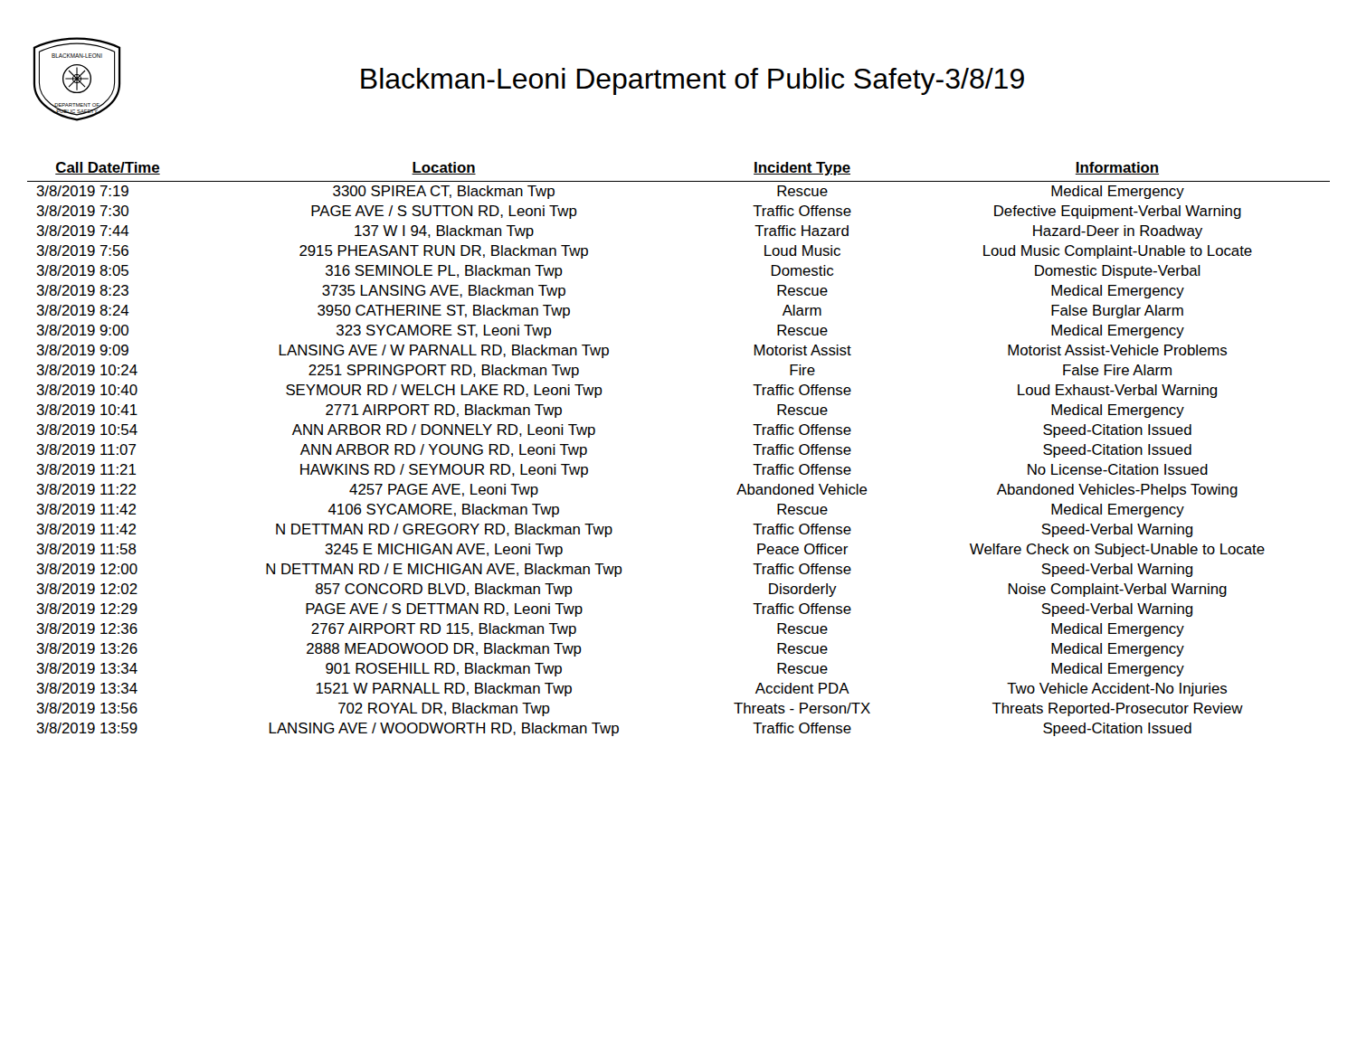BLACKMAN-LEONI DEPARTMENT OF PUBLIC SAFETY
Blackman-Leoni Department of Public Safety-3/8/19
| Call Date/Time | Location | Incident Type | Information |
| --- | --- | --- | --- |
| 3/8/2019 7:19 | 3300 SPIREA CT, Blackman Twp | Rescue | Medical Emergency |
| 3/8/2019 7:30 | PAGE AVE / S SUTTON RD, Leoni Twp | Traffic Offense | Defective Equipment-Verbal Warning |
| 3/8/2019 7:44 | 137 W I 94, Blackman Twp | Traffic Hazard | Hazard-Deer in Roadway |
| 3/8/2019 7:56 | 2915 PHEASANT RUN DR, Blackman Twp | Loud Music | Loud Music Complaint-Unable to Locate |
| 3/8/2019 8:05 | 316 SEMINOLE PL, Blackman Twp | Domestic | Domestic Dispute-Verbal |
| 3/8/2019 8:23 | 3735 LANSING AVE, Blackman Twp | Rescue | Medical Emergency |
| 3/8/2019 8:24 | 3950 CATHERINE ST, Blackman Twp | Alarm | False Burglar Alarm |
| 3/8/2019 9:00 | 323 SYCAMORE ST, Leoni Twp | Rescue | Medical Emergency |
| 3/8/2019 9:09 | LANSING AVE / W PARNALL RD, Blackman Twp | Motorist Assist | Motorist Assist-Vehicle Problems |
| 3/8/2019 10:24 | 2251 SPRINGPORT RD, Blackman Twp | Fire | False Fire Alarm |
| 3/8/2019 10:40 | SEYMOUR RD / WELCH LAKE RD, Leoni Twp | Traffic Offense | Loud Exhaust-Verbal Warning |
| 3/8/2019 10:41 | 2771 AIRPORT RD, Blackman Twp | Rescue | Medical Emergency |
| 3/8/2019 10:54 | ANN ARBOR RD / DONNELY RD, Leoni Twp | Traffic Offense | Speed-Citation Issued |
| 3/8/2019 11:07 | ANN ARBOR RD / YOUNG RD, Leoni Twp | Traffic Offense | Speed-Citation Issued |
| 3/8/2019 11:21 | HAWKINS RD / SEYMOUR RD, Leoni Twp | Traffic Offense | No License-Citation Issued |
| 3/8/2019 11:22 | 4257 PAGE AVE, Leoni Twp | Abandoned Vehicle | Abandoned Vehicles-Phelps Towing |
| 3/8/2019 11:42 | 4106 SYCAMORE, Blackman Twp | Rescue | Medical Emergency |
| 3/8/2019 11:42 | N DETTMAN RD / GREGORY RD, Blackman Twp | Traffic Offense | Speed-Verbal Warning |
| 3/8/2019 11:58 | 3245 E MICHIGAN AVE, Leoni Twp | Peace Officer | Welfare Check on Subject-Unable to Locate |
| 3/8/2019 12:00 | N DETTMAN RD / E MICHIGAN AVE, Blackman Twp | Traffic Offense | Speed-Verbal Warning |
| 3/8/2019 12:02 | 857 CONCORD BLVD, Blackman Twp | Disorderly | Noise Complaint-Verbal Warning |
| 3/8/2019 12:29 | PAGE AVE / S DETTMAN RD, Leoni Twp | Traffic Offense | Speed-Verbal Warning |
| 3/8/2019 12:36 | 2767 AIRPORT RD 115, Blackman Twp | Rescue | Medical Emergency |
| 3/8/2019 13:26 | 2888 MEADOWOOD DR, Blackman Twp | Rescue | Medical Emergency |
| 3/8/2019 13:34 | 901 ROSEHILL RD, Blackman Twp | Rescue | Medical Emergency |
| 3/8/2019 13:34 | 1521 W PARNALL RD, Blackman Twp | Accident PDA | Two Vehicle Accident-No Injuries |
| 3/8/2019 13:56 | 702 ROYAL DR, Blackman Twp | Threats - Person/TX | Threats Reported-Prosecutor Review |
| 3/8/2019 13:59 | LANSING AVE / WOODWORTH RD, Blackman Twp | Traffic Offense | Speed-Citation Issued |